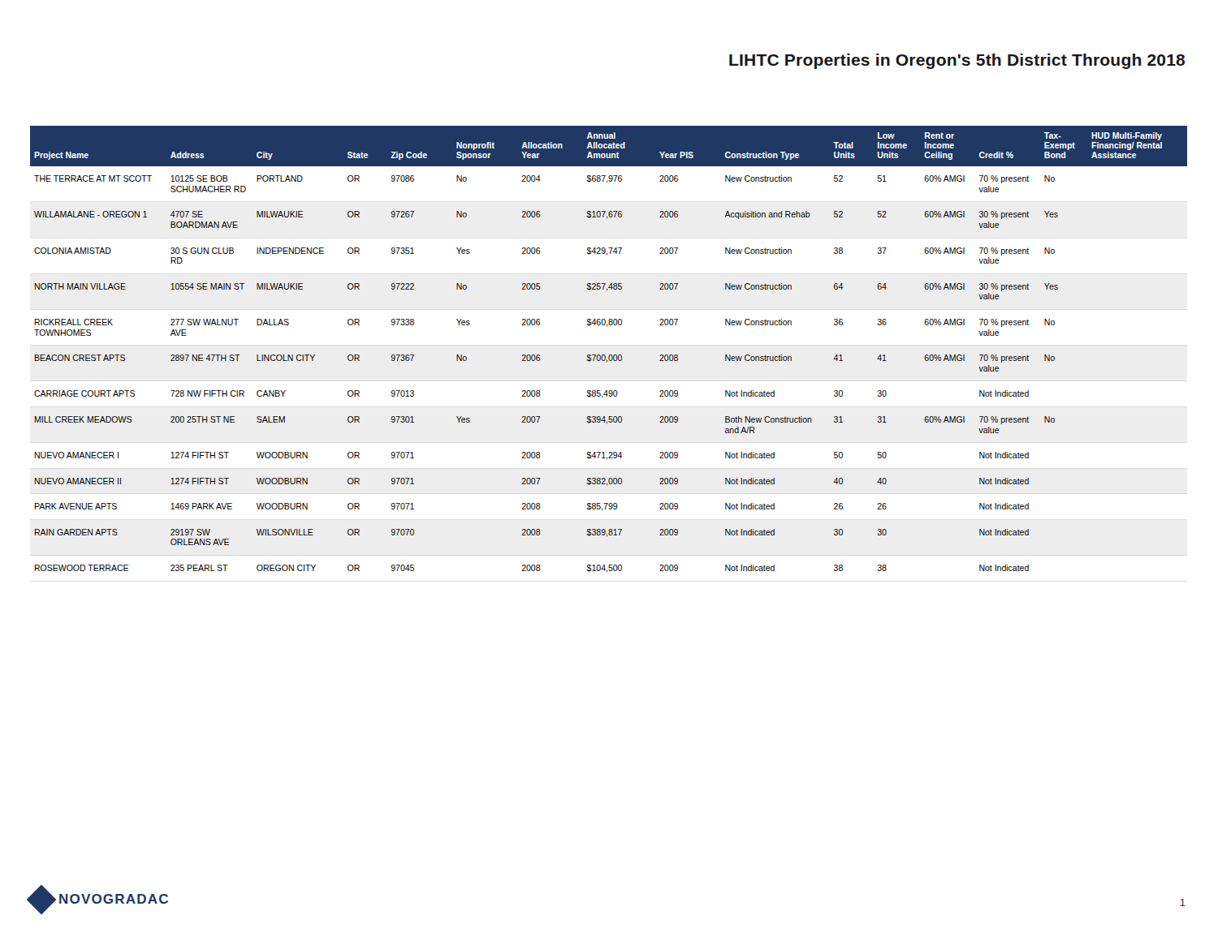LIHTC Properties in Oregon's 5th District Through 2018
| Project Name | Address | City | State | Zip Code | Nonprofit Sponsor | Allocation Year | Annual Allocated Amount | Year PIS | Construction Type | Total Units | Low Income Units | Rent or Income Ceiling | Credit % | Tax-Exempt Bond | HUD Multi-Family Financing/ Rental Assistance |
| --- | --- | --- | --- | --- | --- | --- | --- | --- | --- | --- | --- | --- | --- | --- | --- |
| THE TERRACE AT MT SCOTT | 10125 SE BOB SCHUMACHER RD | PORTLAND | OR | 97086 | No | 2004 | $687,976 | 2006 | New Construction | 52 | 51 | 60% AMGI | 70 % present value | No | |
| WILLAMALANE - OREGON 1 | 4707 SE BOARDMAN AVE | MILWAUKIE | OR | 97267 | No | 2006 | $107,676 | 2006 | Acquisition and Rehab | 52 | 52 | 60% AMGI | 30 % present value | Yes | |
| COLONIA AMISTAD | 30 S GUN CLUB RD | INDEPENDENCE | OR | 97351 | Yes | 2006 | $429,747 | 2007 | New Construction | 38 | 37 | 60% AMGI | 70 % present value | No | |
| NORTH MAIN VILLAGE | 10554 SE MAIN ST | MILWAUKIE | OR | 97222 | No | 2005 | $257,485 | 2007 | New Construction | 64 | 64 | 60% AMGI | 30 % present value | Yes | |
| RICKREALL CREEK TOWNHOMES | 277 SW WALNUT AVE | DALLAS | OR | 97338 | Yes | 2006 | $460,800 | 2007 | New Construction | 36 | 36 | 60% AMGI | 70 % present value | No | |
| BEACON CREST APTS | 2897 NE 47TH ST | LINCOLN CITY | OR | 97367 | No | 2006 | $700,000 | 2008 | New Construction | 41 | 41 | 60% AMGI | 70 % present value | No | |
| CARRIAGE COURT APTS | 728 NW FIFTH CIR | CANBY | OR | 97013 | | 2008 | $85,490 | 2009 | Not Indicated | 30 | 30 | | Not Indicated | | |
| MILL CREEK MEADOWS | 200 25TH ST NE | SALEM | OR | 97301 | Yes | 2007 | $394,500 | 2009 | Both New Construction and A/R | 31 | 31 | 60% AMGI | 70 % present value | No | |
| NUEVO AMANECER I | 1274 FIFTH ST | WOODBURN | OR | 97071 | | 2008 | $471,294 | 2009 | Not Indicated | 50 | 50 | | Not Indicated | | |
| NUEVO AMANECER II | 1274 FIFTH ST | WOODBURN | OR | 97071 | | 2007 | $382,000 | 2009 | Not Indicated | 40 | 40 | | Not Indicated | | |
| PARK AVENUE APTS | 1469 PARK AVE | WOODBURN | OR | 97071 | | 2008 | $85,799 | 2009 | Not Indicated | 26 | 26 | | Not Indicated | | |
| RAIN GARDEN APTS | 29197 SW ORLEANS AVE | WILSONVILLE | OR | 97070 | | 2008 | $389,817 | 2009 | Not Indicated | 30 | 30 | | Not Indicated | | |
| ROSEWOOD TERRACE | 235 PEARL ST | OREGON CITY | OR | 97045 | | 2008 | $104,500 | 2009 | Not Indicated | 38 | 38 | | Not Indicated | | |
NOVOGRADAC
1